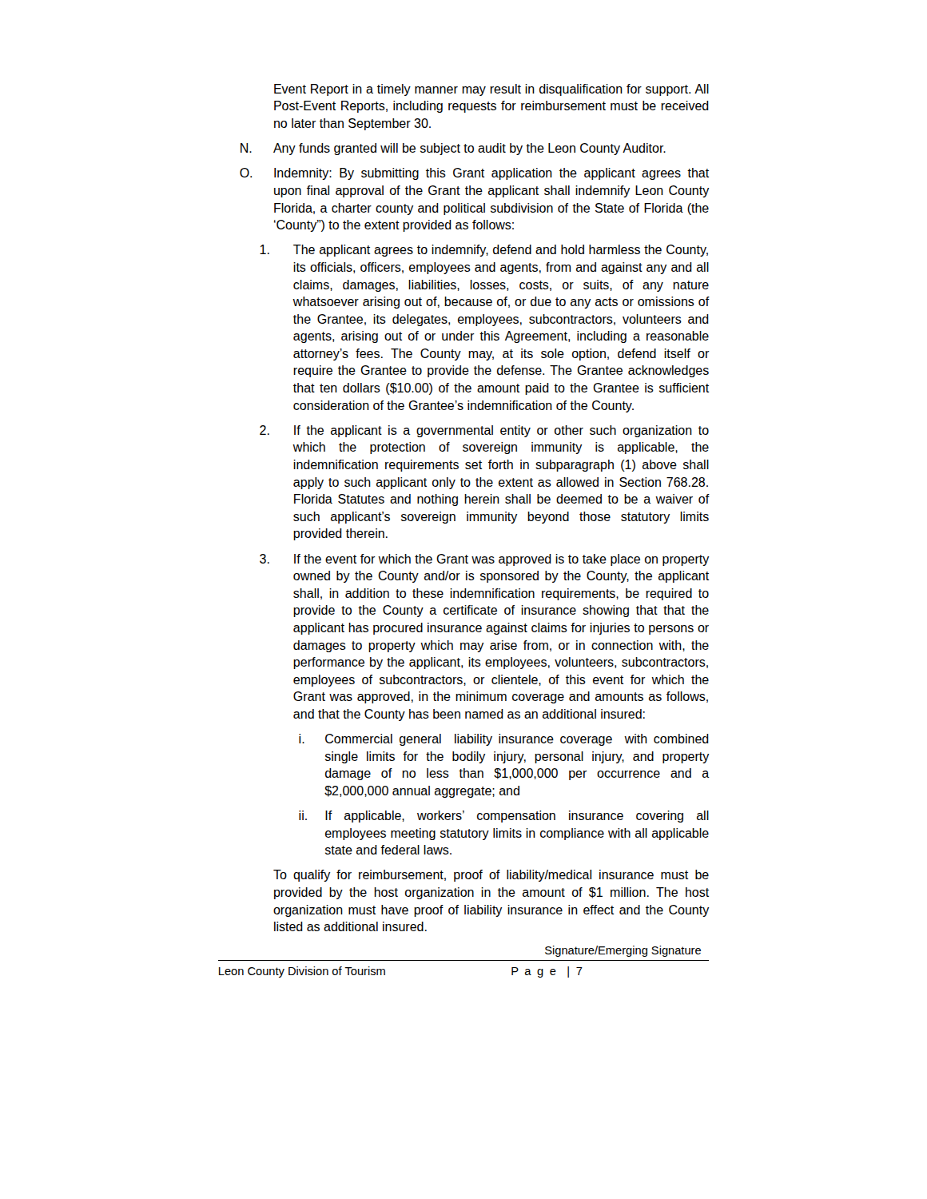Event Report in a timely manner may result in disqualification for support. All Post-Event Reports, including requests for reimbursement must be received no later than September 30.
N.
Any funds granted will be subject to audit by the Leon County Auditor.
O.
Indemnity: By submitting this Grant application the applicant agrees that upon final approval of the Grant the applicant shall indemnify Leon County Florida, a charter county and political subdivision of the State of Florida (the ‘County”) to the extent provided as follows:
1.
The applicant agrees to indemnify, defend and hold harmless the County, its officials, officers, employees and agents, from and against any and all claims, damages, liabilities, losses, costs, or suits, of any nature whatsoever arising out of, because of, or due to any acts or omissions of the Grantee, its delegates, employees, subcontractors, volunteers and agents, arising out of or under this Agreement, including a reasonable attorney’s fees. The County may, at its sole option, defend itself or require the Grantee to provide the defense. The Grantee acknowledges that ten dollars ($10.00) of the amount paid to the Grantee is sufficient consideration of the Grantee’s indemnification of the County.
2.
If the applicant is a governmental entity or other such organization to which the protection of sovereign immunity is applicable, the indemnification requirements set forth in subparagraph (1) above shall apply to such applicant only to the extent as allowed in Section 768.28. Florida Statutes and nothing herein shall be deemed to be a waiver of such applicant’s sovereign immunity beyond those statutory limits provided therein.
3.
If the event for which the Grant was approved is to take place on property owned by the County and/or is sponsored by the County, the applicant shall, in addition to these indemnification requirements, be required to provide to the County a certificate of insurance showing that that the applicant has procured insurance against claims for injuries to persons or damages to property which may arise from, or in connection with, the performance by the applicant, its employees, volunteers, subcontractors, employees of subcontractors, or clientele, of this event for which the Grant was approved, in the minimum coverage and amounts as follows, and that the County has been named as an additional insured:
i.
Commercial general liability insurance coverage with combined single limits for the bodily injury, personal injury, and property damage of no less than $1,000,000 per occurrence and a $2,000,000 annual aggregate; and
ii.
If applicable, workers’ compensation insurance covering all employees meeting statutory limits in compliance with all applicable state and federal laws.
To qualify for reimbursement, proof of liability/medical insurance must be provided by the host organization in the amount of $1 million. The host organization must have proof of liability insurance in effect and the County listed as additional insured.
Signature/Emerging Signature
Leon County Division of Tourism
P a g e | 7